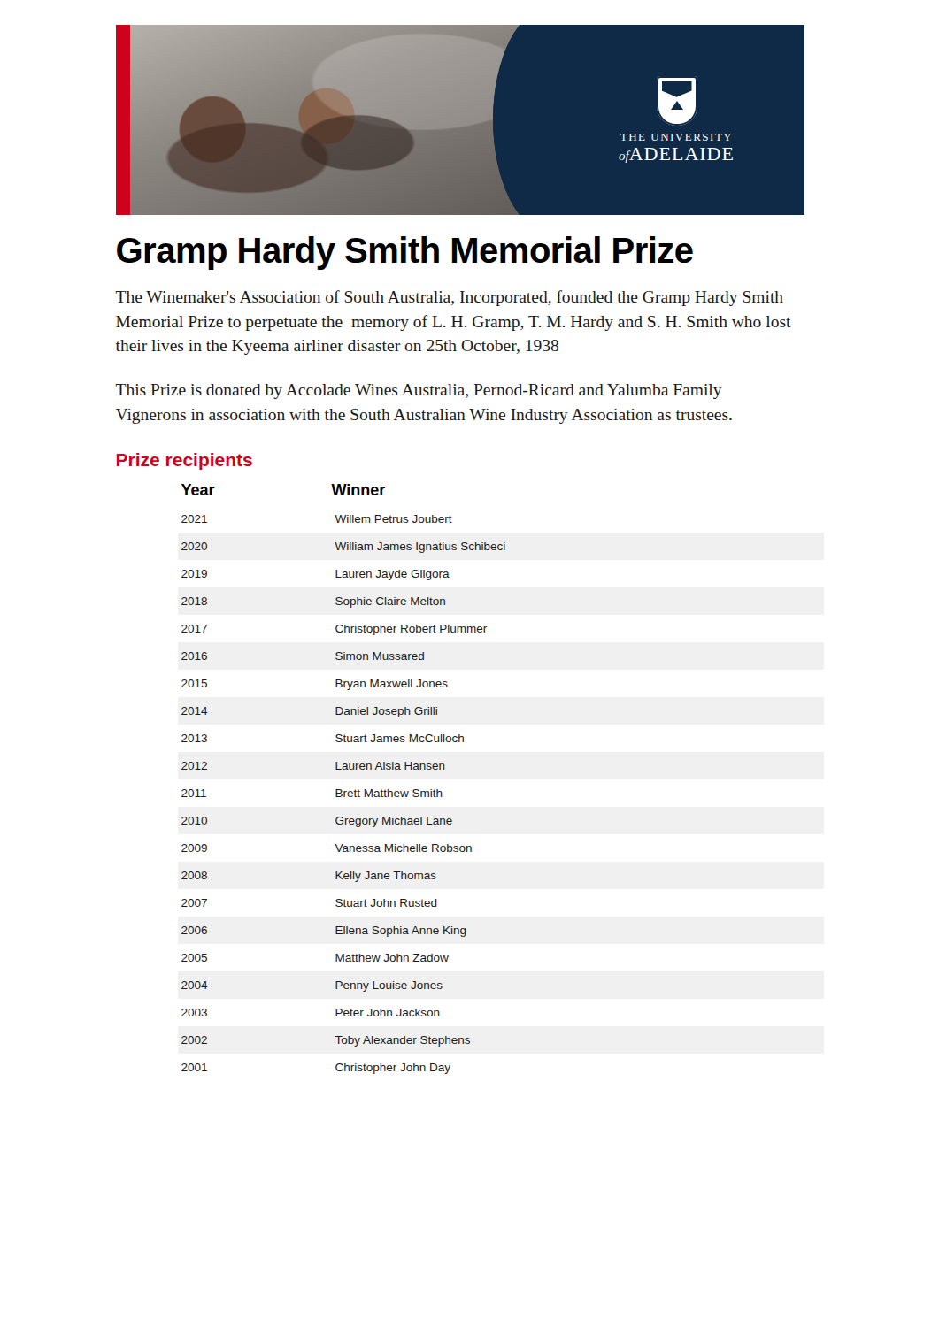THE UNIVERSITY
of ADELAIDE
Gramp Hardy Smith Memorial Prize
The Winemaker's Association of South Australia, Incorporated, founded the Gramp Hardy Smith Memorial Prize to perpetuate the memory of L. H. Gramp, T. M. Hardy and S. H. Smith who lost their lives in the Kyeema airliner disaster on 25th October, 1938
This Prize is donated by Accolade Wines Australia, Pernod-Ricard and Yalumba Family Vignerons in association with the South Australian Wine Industry Association as trustees.
Prize recipients
| Year | Winner |
| --- | --- |
| 2021 | Willem Petrus Joubert |
| 2020 | William James Ignatius Schibeci |
| 2019 | Lauren Jayde Gligora |
| 2018 | Sophie Claire Melton |
| 2017 | Christopher Robert Plummer |
| 2016 | Simon Mussared |
| 2015 | Bryan Maxwell Jones |
| 2014 | Daniel Joseph Grilli |
| 2013 | Stuart James McCulloch |
| 2012 | Lauren Aisla Hansen |
| 2011 | Brett Matthew Smith |
| 2010 | Gregory Michael Lane |
| 2009 | Vanessa Michelle Robson |
| 2008 | Kelly Jane Thomas |
| 2007 | Stuart John Rusted |
| 2006 | Ellena Sophia Anne King |
| 2005 | Matthew John Zadow |
| 2004 | Penny Louise Jones |
| 2003 | Peter John Jackson |
| 2002 | Toby Alexander Stephens |
| 2001 | Christopher John Day |